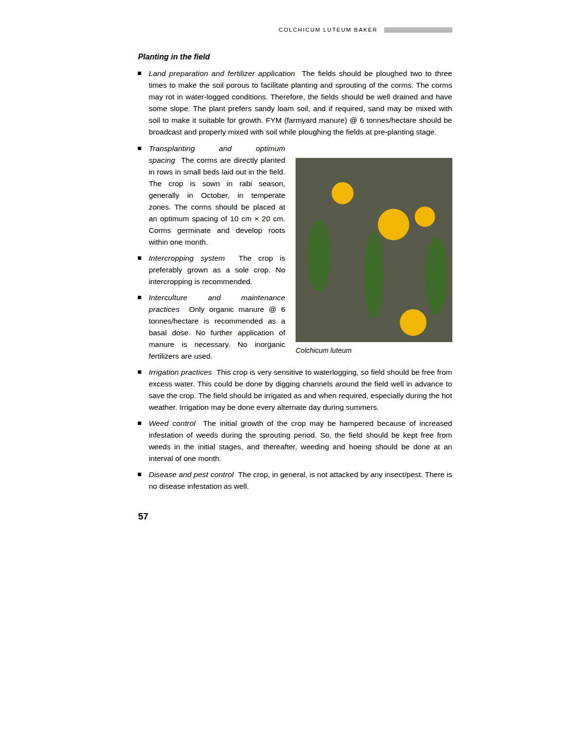Colchicum luteum Baker
Planting in the field
Land preparation and fertilizer application The fields should be ploughed two to three times to make the soil porous to facilitate planting and sprouting of the corms. The corms may rot in water-logged conditions. Therefore, the fields should be well drained and have some slope. The plant prefers sandy loam soil, and if required, sand may be mixed with soil to make it suitable for growth. FYM (farmyard manure) @ 6 tonnes/hectare should be broadcast and properly mixed with soil while ploughing the fields at pre-planting stage.
Colchicum luteum
Transplanting and optimum spacing The corms are directly planted in rows in small beds laid out in the field. The crop is sown in rabi season, generally in October, in temperate zones. The corms should be placed at an optimum spacing of 10 cm × 20 cm. Corms germinate and develop roots within one month.
Intercropping system The crop is preferably grown as a sole crop. No intercropping is recommended.
Interculture and maintenance practices Only organic manure @ 6 tonnes/hectare is recommended as a basal dose. No further application of manure is necessary. No inorganic fertilizers are used.
Irrigation practices This crop is very sensitive to waterlogging, so field should be free from excess water. This could be done by digging channels around the field well in advance to save the crop. The field should be irrigated as and when required, especially during the hot weather. Irrigation may be done every alternate day during summers.
Weed control The initial growth of the crop may be hampered because of increased infestation of weeds during the sprouting period. So, the field should be kept free from weeds in the initial stages, and thereafter, weeding and hoeing should be done at an interval of one month.
Disease and pest control The crop, in general, is not attacked by any insect/pest. There is no disease infestation as well.
57